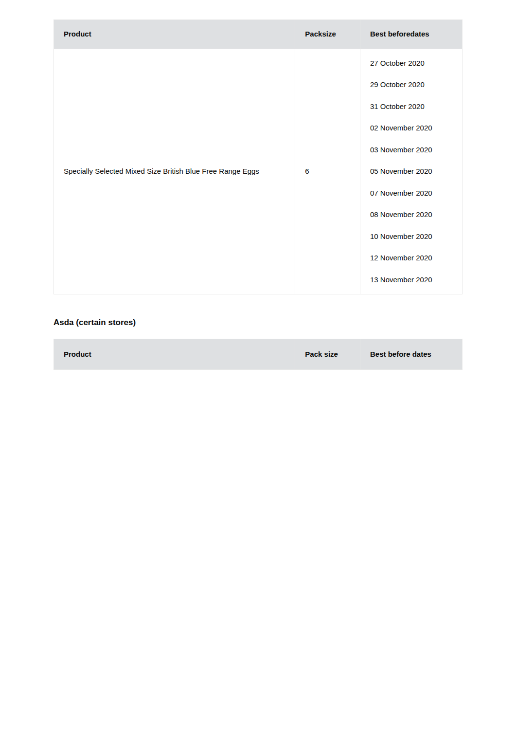| Product | Packsize | Best beforedates |
| --- | --- | --- |
| Specially Selected Mixed Size British Blue Free Range Eggs | 6 | 27 October 2020 29 October 2020 31 October 2020 02 November 2020 03 November 2020 05 November 2020 07 November 2020 08 November 2020 10 November 2020 12 November 2020 13 November 2020 |
Asda (certain stores)
| Product | Pack size | Best before dates |
| --- | --- | --- |